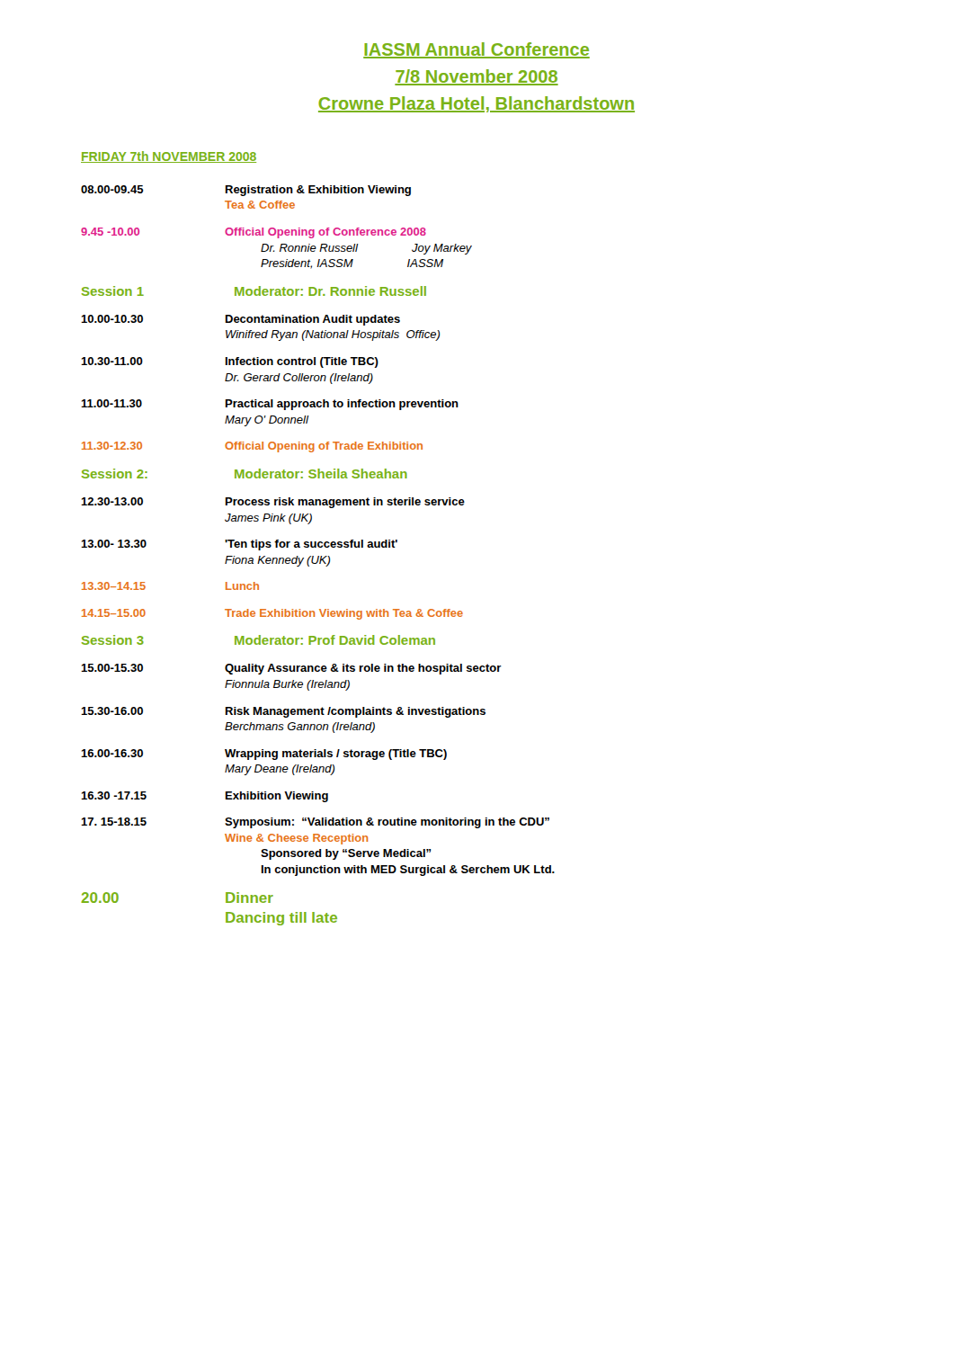IASSM Annual Conference
7/8 November 2008
Crowne Plaza Hotel, Blanchardstown
FRIDAY 7th NOVEMBER 2008
| 08.00-09.45 | Registration & Exhibition Viewing Tea & Coffee |
| 9.45 -10.00 | Official Opening of Conference 2008 Dr. Ronnie Russell Joy Markey President, IASSM IASSM |
| Session 1 | Moderator: Dr. Ronnie Russell |
| 10.00-10.30 | Decontamination Audit updates Winifred Ryan (National Hospitals Office) |
| 10.30-11.00 | Infection control (Title TBC) Dr. Gerard Colleron (Ireland) |
| 11.00-11.30 | Practical approach to infection prevention Mary O' Donnell |
| 11.30-12.30 | Official Opening of Trade Exhibition |
| Session 2: | Moderator: Sheila Sheahan |
| 12.30-13.00 | Process risk management in sterile service James Pink (UK) |
| 13.00- 13.30 | 'Ten tips for a successful audit' Fiona Kennedy (UK) |
| 13.30–14.15 | Lunch |
| 14.15–15.00 | Trade Exhibition Viewing with Tea & Coffee |
| Session 3 | Moderator: Prof David Coleman |
| 15.00-15.30 | Quality Assurance & its role in the hospital sector Fionnula Burke (Ireland) |
| 15.30-16.00 | Risk Management /complaints & investigations Berchmans Gannon (Ireland) |
| 16.00-16.30 | Wrapping materials / storage (Title TBC) Mary Deane (Ireland) |
| 16.30 -17.15 | Exhibition Viewing |
| 17. 15-18.15 | Symposium: “Validation & routine monitoring in the CDU” Wine & Cheese Reception Sponsored by “Serve Medical” In conjunction with MED Surgical & Serchem UK Ltd. |
| 20.00 | Dinner Dancing till late |